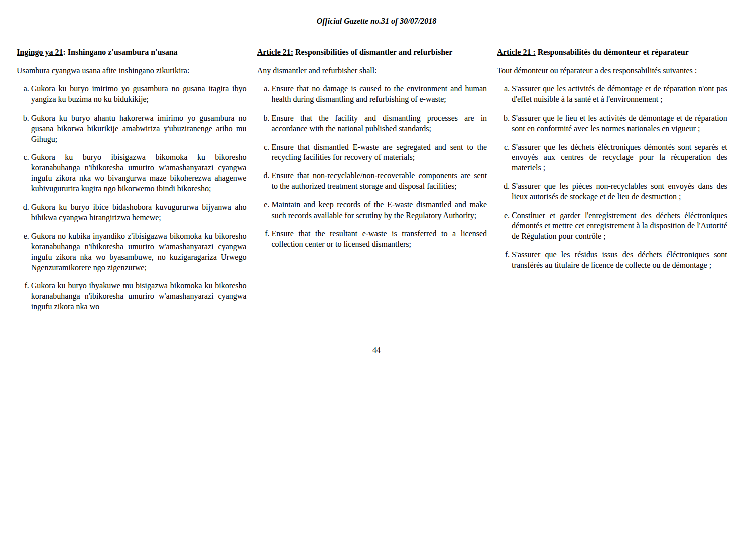Official Gazette no.31 of 30/07/2018
| Ingingo ya 21 : Inshingano z'usambura n'usana Usambura cyangwa usana afite inshingano zikurikira: Gukora ku buryo imirimo yo gusambura no gusana itagira ibyo yangiza ku buzima no ku bidukikije; Gukora ku buryo ahantu hakorerwa imirimo yo gusambura no gusana bikorwa bikurikije amabwiriza y'ubuziranenge ariho mu Gihugu; Gukora ku buryo ibisigazwa bikomoka ku bikoresho koranabuhanga n'ibikoresha umuriro w'amashanyarazi cyangwa ingufu zikora nka wo bivangurwa maze bikoherezwa ahagenwe kubivugururira kugira ngo bikorwemo ibindi bikoresho; Gukora ku buryo ibice bidashobora kuvugururwa bijyanwa aho bibikwa cyangwa birangirizwa hemewe; Gukora no kubika inyandiko z'ibisigazwa bikomoka ku bikoresho koranabuhanga n'ibikoresha umuriro w'amashanyarazi cyangwa ingufu zikora nka wo byasambuwe, no kuzigaragariza Urwego Ngenzuramikorere ngo zigenzurwe; Gukora ku buryo ibyakuwe mu bisigazwa bikomoka ku bikoresho koranabuhanga n'ibikoresha umuriro w'amashanyarazi cyangwa ingufu zikora nka wo | Article 21: Responsibilities of dismantler and refurbisher Any dismantler and refurbisher shall: Ensure that no damage is caused to the environment and human health during dismantling and refurbishing of e-waste; Ensure that the facility and dismantling processes are in accordance with the national published standards; Ensure that dismantled E-waste are segregated and sent to the recycling facilities for recovery of materials; Ensure that non-recyclable/non-recoverable components are sent to the authorized treatment storage and disposal facilities; Maintain and keep records of the E-waste dismantled and make such records available for scrutiny by the Regulatory Authority; Ensure that the resultant e-waste is transferred to a licensed collection center or to licensed dismantlers; | Article 21 : Responsabilités du démonteur et réparateur Tout démonteur ou réparateur a des responsabilités suivantes : S'assurer que les activités de démontage et de réparation n'ont pas d'effet nuisible à la santé et à l'environnement ; S'assurer que le lieu et les activités de démontage et de réparation sont en conformité avec les normes nationales en vigueur ; S'assurer que les déchets éléctroniques démontés sont separés et envoyés aux centres de recyclage pour la récuperation des materiels ; S'assurer que les pièces non-recyclables sont envoyés dans des lieux autorisés de stockage et de lieu de destruction ; Constituer et garder l'enregistrement des déchets éléctroniques démontés et mettre cet enregistrement à la disposition de l'Autorité de Régulation pour contrôle ; S'assurer que les résidus issus des déchets éléctroniques sont transférés au titulaire de licence de collecte ou de démontage ; |
44